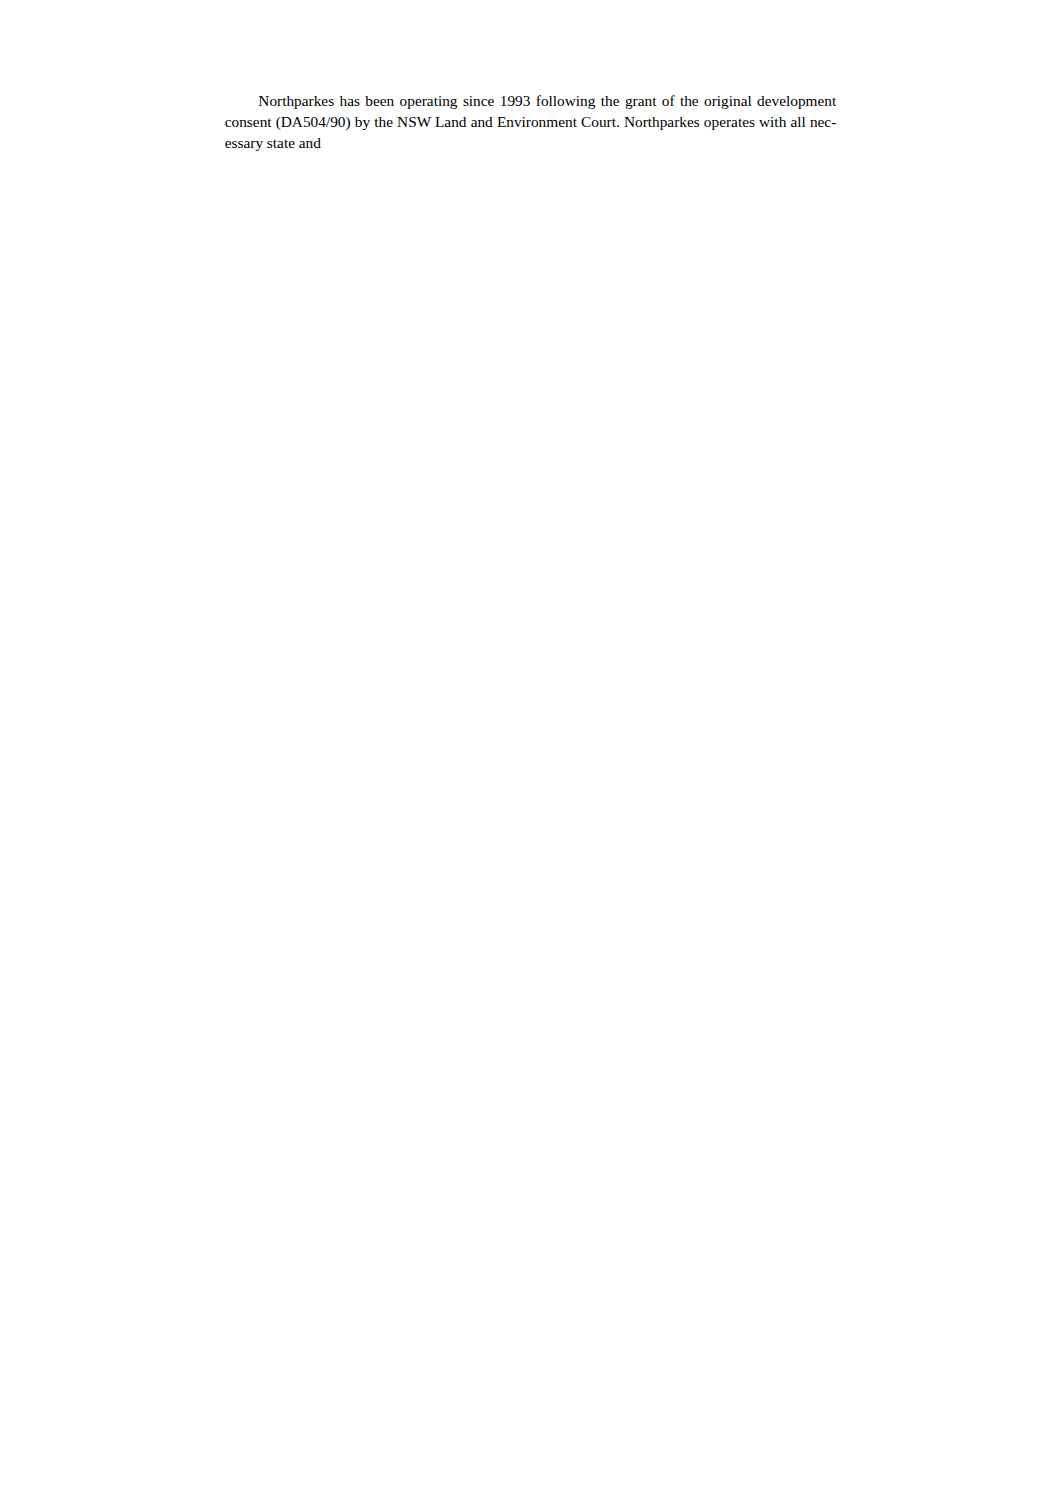Northparkes has been operating since 1993 following the grant of the original development consent (DA504/90) by the NSW Land and Environment Court. Northparkes operates with all necessary state and